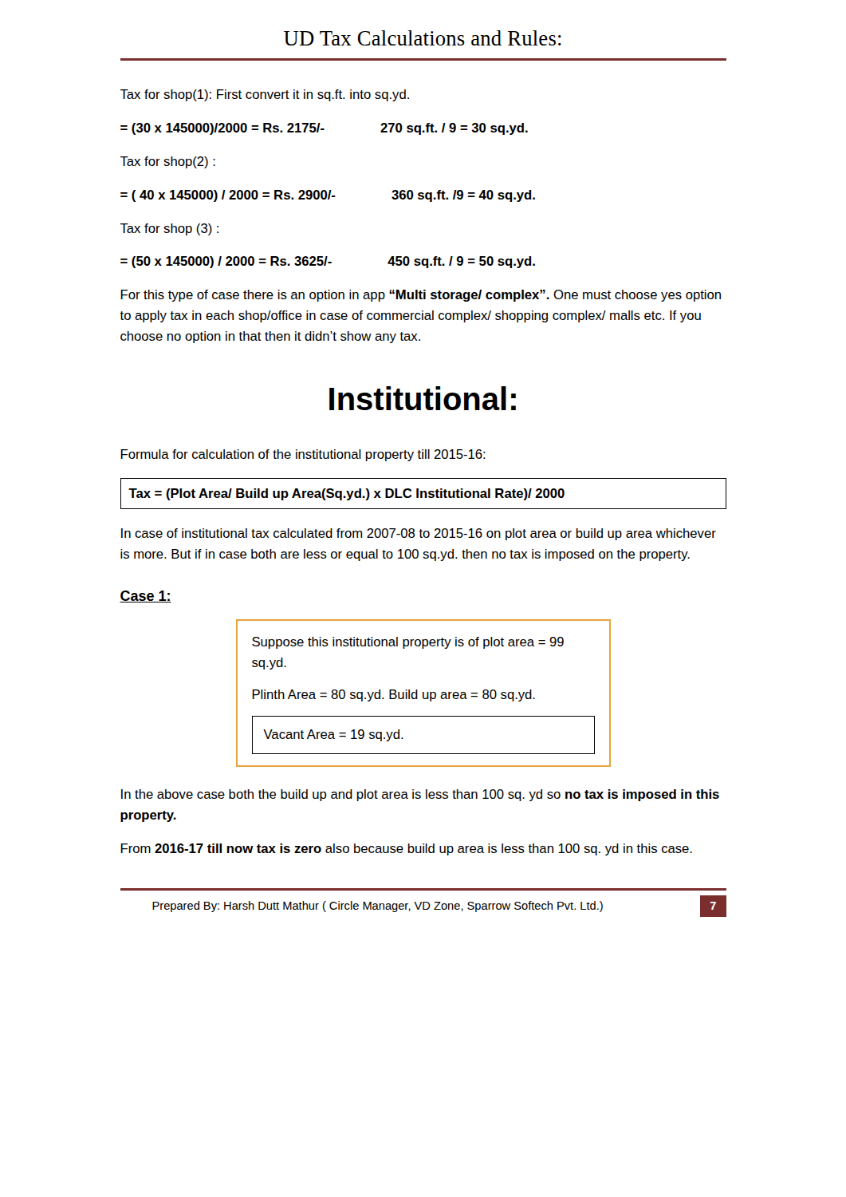UD Tax Calculations and Rules:
Tax for shop(1): First convert it in sq.ft. into sq.yd.
= (30 x 145000)/2000 = Rs. 2175/-270 sq.ft. / 9 = 30 sq.yd.
Tax for shop(2) :
= ( 40 x 145000) / 2000 = Rs. 2900/-360 sq.ft. /9 = 40 sq.yd.
Tax for shop (3) :
= (50 x 145000) / 2000 = Rs. 3625/-450 sq.ft. / 9 = 50 sq.yd.
For this type of case there is an option in app “Multi storage/ complex”. One must choose yes option to apply tax in each shop/office in case of commercial complex/ shopping complex/ malls etc. If you choose no option in that then it didn’t show any tax.
Institutional:
Formula for calculation of the institutional property till 2015-16:
Tax = (Plot Area/ Build up Area(Sq.yd.) x DLC Institutional Rate)/ 2000
In case of institutional tax calculated from 2007-08 to 2015-16 on plot area or build up area whichever is more. But if in case both are less or equal to 100 sq.yd. then no tax is imposed on the property.
Case 1:
Suppose this institutional property is of plot area = 99 sq.yd.
Plinth Area = 80 sq.yd. Build up area = 80 sq.yd.
Vacant Area = 19 sq.yd.
In the above case both the build up and plot area is less than 100 sq. yd so no tax is imposed in this property.
From 2016-17 till now tax is zero also because build up area is less than 100 sq. yd in this case.
Prepared By: Harsh Dutt Mathur ( Circle Manager, VD Zone, Sparrow Softech Pvt. Ltd.) 7